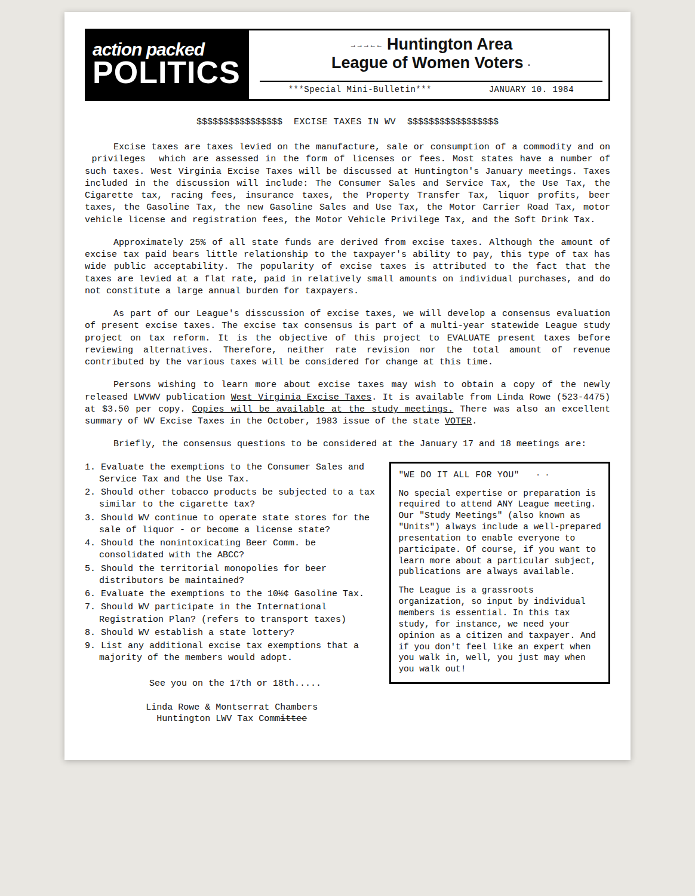action packed
POLITICS
→→→←← Huntington Area
League of Women Voters ·
***Special Mini-Bulletin*** JANUARY 10. 1984
$$$$$$$$$$$$$$$$ EXCISE TAXES IN WV $$$$$$$$$$$$$$$$$
Excise taxes are taxes levied on the manufacture, sale or consumption of a commodity and on privileges which are assessed in the form of licenses or fees. Most states have a number of such taxes. West Virginia Excise Taxes will be discussed at Huntington's January meetings. Taxes included in the discussion will include: The Consumer Sales and Service Tax, the Use Tax, the Cigarette tax, racing fees, insurance taxes, the Property Transfer Tax, liquor profits, beer taxes, the Gasoline Tax, the new Gasoline Sales and Use Tax, the Motor Carrier Road Tax, motor vehicle license and registration fees, the Motor Vehicle Privilege Tax, and the Soft Drink Tax.
Approximately 25% of all state funds are derived from excise taxes. Although the amount of excise tax paid bears little relationship to the taxpayer's ability to pay, this type of tax has wide public acceptability. The popularity of excise taxes is attributed to the fact that the taxes are levied at a flat rate, paid in relatively small amounts on individual purchases, and do not constitute a large annual burden for taxpayers.
As part of our League's disscussion of excise taxes, we will develop a consensus evaluation of present excise taxes. The excise tax consensus is part of a multi-year statewide League study project on tax reform. It is the objective of this project to EVALUATE present taxes before reviewing alternatives. Therefore, neither rate revision nor the total amount of revenue contributed by the various taxes will be considered for change at this time.
Persons wishing to learn more about excise taxes may wish to obtain a copy of the newly released LWVWV publication West Virginia Excise Taxes. It is available from Linda Rowe (523-4475) at $3.50 per copy. Copies will be available at the study meetings. There was also an excellent summary of WV Excise Taxes in the October, 1983 issue of the state VOTER.
Briefly, the consensus questions to be considered at the January 17 and 18 meetings are:
1. Evaluate the exemptions to the Consumer Sales and Service Tax and the Use Tax.
2. Should other tobacco products be subjected to a tax similar to the cigarette tax?
3. Should WV continue to operate state stores for the sale of liquor - or become a license state?
4. Should the nonintoxicating Beer Comm. be consolidated with the ABCC?
5. Should the territorial monopolies for beer distributors be maintained?
6. Evaluate the exemptions to the 10½¢ Gasoline Tax.
7. Should WV participate in the International Registration Plan? (refers to transport taxes)
8. Should WV establish a state lottery?
9. List any additional excise tax exemptions that a majority of the members would adopt.
See you on the 17th or 18th.....
Linda Rowe & Montserrat Chambers
Huntington LWV Tax Committee
"WE DO IT ALL FOR YOU" · ·
No special expertise or preparation is required to attend ANY League meeting. Our "Study Meetings" (also known as "Units") always include a well-prepared presentation to enable everyone to participate. Of course, if you want to learn more about a particular subject, publications are always available.
The League is a grassroots organization, so input by individual members is essential. In this tax study, for instance, we need your opinion as a citizen and taxpayer. And if you don't feel like an expert when you walk in, well, you just may when you walk out!